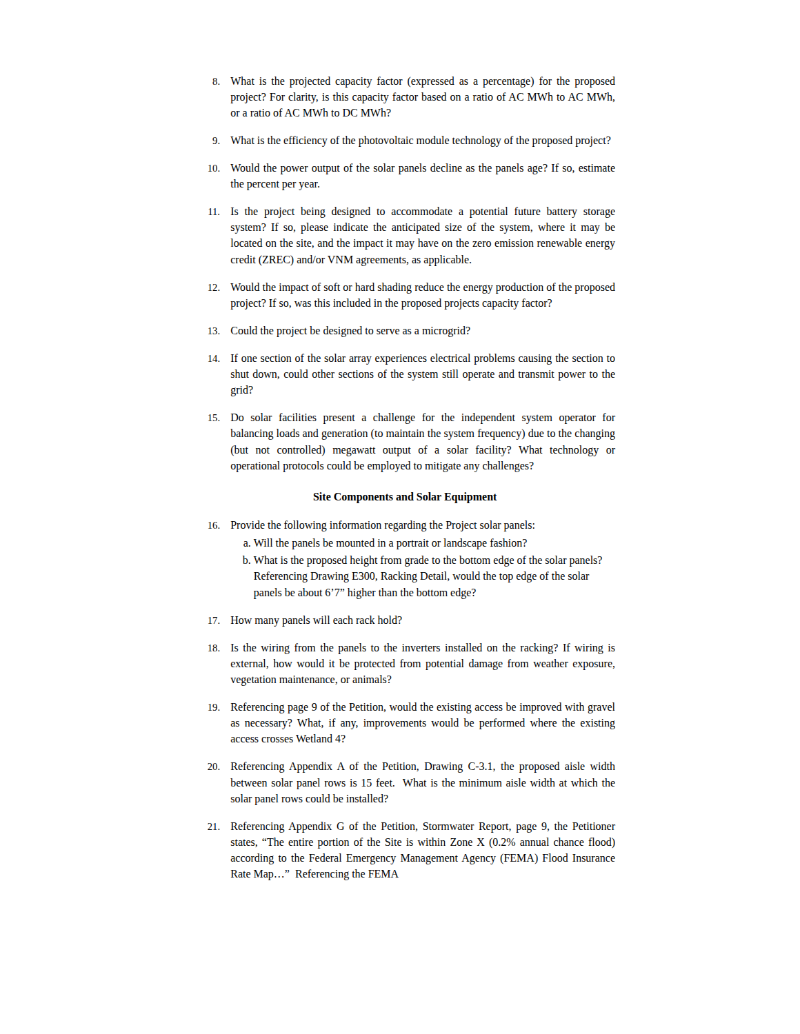What is the projected capacity factor (expressed as a percentage) for the proposed project? For clarity, is this capacity factor based on a ratio of AC MWh to AC MWh, or a ratio of AC MWh to DC MWh?
What is the efficiency of the photovoltaic module technology of the proposed project?
Would the power output of the solar panels decline as the panels age? If so, estimate the percent per year.
Is the project being designed to accommodate a potential future battery storage system? If so, please indicate the anticipated size of the system, where it may be located on the site, and the impact it may have on the zero emission renewable energy credit (ZREC) and/or VNM agreements, as applicable.
Would the impact of soft or hard shading reduce the energy production of the proposed project? If so, was this included in the proposed projects capacity factor?
Could the project be designed to serve as a microgrid?
If one section of the solar array experiences electrical problems causing the section to shut down, could other sections of the system still operate and transmit power to the grid?
Do solar facilities present a challenge for the independent system operator for balancing loads and generation (to maintain the system frequency) due to the changing (but not controlled) megawatt output of a solar facility? What technology or operational protocols could be employed to mitigate any challenges?
Site Components and Solar Equipment
Provide the following information regarding the Project solar panels:
Will the panels be mounted in a portrait or landscape fashion?
What is the proposed height from grade to the bottom edge of the solar panels? Referencing Drawing E300, Racking Detail, would the top edge of the solar panels be about 6’7” higher than the bottom edge?
How many panels will each rack hold?
Is the wiring from the panels to the inverters installed on the racking? If wiring is external, how would it be protected from potential damage from weather exposure, vegetation maintenance, or animals?
Referencing page 9 of the Petition, would the existing access be improved with gravel as necessary? What, if any, improvements would be performed where the existing access crosses Wetland 4?
Referencing Appendix A of the Petition, Drawing C-3.1, the proposed aisle width between solar panel rows is 15 feet. What is the minimum aisle width at which the solar panel rows could be installed?
Referencing Appendix G of the Petition, Stormwater Report, page 9, the Petitioner states, “The entire portion of the Site is within Zone X (0.2% annual chance flood) according to the Federal Emergency Management Agency (FEMA) Flood Insurance Rate Map…” Referencing the FEMA